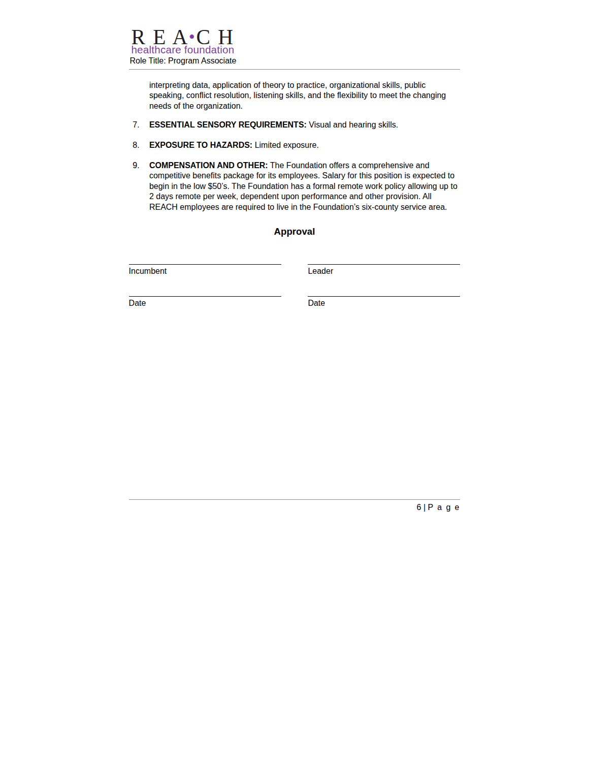R E A•C H
healthcare foundation
Role Title: Program Associate
interpreting data, application of theory to practice, organizational skills, public speaking, conflict resolution, listening skills, and the flexibility to meet the changing needs of the organization.
7. ESSENTIAL SENSORY REQUIREMENTS: Visual and hearing skills.
8. EXPOSURE TO HAZARDS: Limited exposure.
9. COMPENSATION AND OTHER: The Foundation offers a comprehensive and competitive benefits package for its employees. Salary for this position is expected to begin in the low $50’s. The Foundation has a formal remote work policy allowing up to 2 days remote per week, dependent upon performance and other provision. All REACH employees are required to live in the Foundation’s six-county service area.
Approval
| Incumbent | | Leader |
| Date | | Date |
6 | P a g e